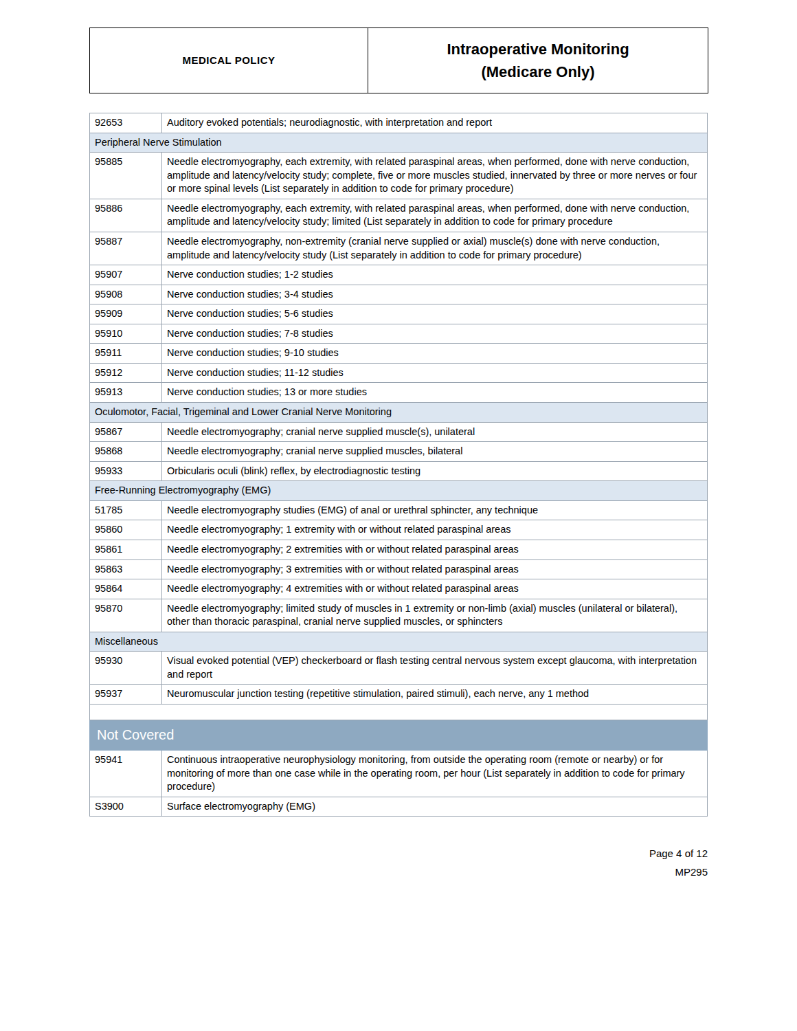MEDICAL POLICY
Intraoperative Monitoring
(Medicare Only)
| 92653 | Auditory evoked potentials; neurodiagnostic, with interpretation and report |
| Peripheral Nerve Stimulation |
| 95885 | Needle electromyography, each extremity, with related paraspinal areas, when performed, done with nerve conduction, amplitude and latency/velocity study; complete, five or more muscles studied, innervated by three or more nerves or four or more spinal levels (List separately in addition to code for primary procedure) |
| 95886 | Needle electromyography, each extremity, with related paraspinal areas, when performed, done with nerve conduction, amplitude and latency/velocity study; limited (List separately in addition to code for primary procedure |
| 95887 | Needle electromyography, non-extremity (cranial nerve supplied or axial) muscle(s) done with nerve conduction, amplitude and latency/velocity study (List separately in addition to code for primary procedure) |
| 95907 | Nerve conduction studies; 1-2 studies |
| 95908 | Nerve conduction studies; 3-4 studies |
| 95909 | Nerve conduction studies; 5-6 studies |
| 95910 | Nerve conduction studies; 7-8 studies |
| 95911 | Nerve conduction studies; 9-10 studies |
| 95912 | Nerve conduction studies; 11-12 studies |
| 95913 | Nerve conduction studies; 13 or more studies |
| Oculomotor, Facial, Trigeminal and Lower Cranial Nerve Monitoring |
| 95867 | Needle electromyography; cranial nerve supplied muscle(s), unilateral |
| 95868 | Needle electromyography; cranial nerve supplied muscles, bilateral |
| 95933 | Orbicularis oculi (blink) reflex, by electrodiagnostic testing |
| Free-Running Electromyography (EMG) |
| 51785 | Needle electromyography studies (EMG) of anal or urethral sphincter, any technique |
| 95860 | Needle electromyography; 1 extremity with or without related paraspinal areas |
| 95861 | Needle electromyography; 2 extremities with or without related paraspinal areas |
| 95863 | Needle electromyography; 3 extremities with or without related paraspinal areas |
| 95864 | Needle electromyography; 4 extremities with or without related paraspinal areas |
| 95870 | Needle electromyography; limited study of muscles in 1 extremity or non-limb (axial) muscles (unilateral or bilateral), other than thoracic paraspinal, cranial nerve supplied muscles, or sphincters |
| Miscellaneous |
| 95930 | Visual evoked potential (VEP) checkerboard or flash testing central nervous system except glaucoma, with interpretation and report |
| 95937 | Neuromuscular junction testing (repetitive stimulation, paired stimuli), each nerve, any 1 method |
| Not Covered |
| 95941 | Continuous intraoperative neurophysiology monitoring, from outside the operating room (remote or nearby) or for monitoring of more than one case while in the operating room, per hour (List separately in addition to code for primary procedure) |
| S3900 | Surface electromyography (EMG) |
Page 4 of 12
MP295